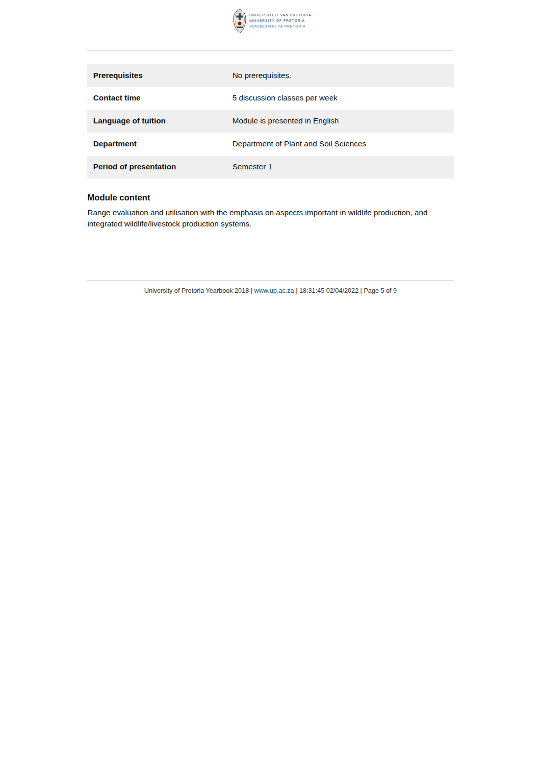UNIVERSITEIT VAN PRETORIA UNIVERSITY OF PRETORIA YUNIBESITHI YA PRETORIA
| Prerequisites | No prerequisites. |
| Contact time | 5 discussion classes per week |
| Language of tuition | Module is presented in English |
| Department | Department of Plant and Soil Sciences |
| Period of presentation | Semester 1 |
Module content
Range evaluation and utilisation with the emphasis on aspects important in wildlife production, and integrated wildlife/livestock production systems.
University of Pretoria Yearbook 2018 | www.up.ac.za | 18:31:45 02/04/2022 | Page 5 of 9